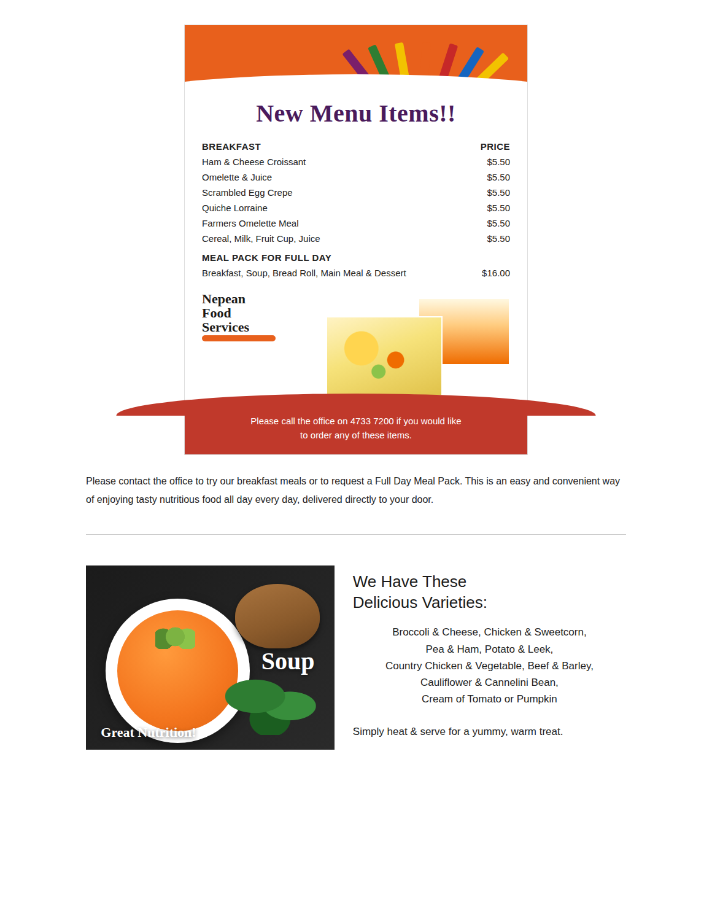New Menu Items!!
BREAKFAST PRICE
Ham & Cheese Croissant $5.50
Omelette & Juice $5.50
Scrambled Egg Crepe $5.50
Quiche Lorraine $5.50
Farmers Omelette Meal $5.50
Cereal, Milk, Fruit Cup, Juice $5.50
MEAL PACK FOR FULL DAY
Breakfast, Soup, Bread Roll, Main Meal & Dessert $16.00
Nepean Food Services
Please call the office on 4733 7200 if you would like
to order any of these items.
Please contact the office to try our breakfast meals or to request a Full Day Meal Pack. This is an easy and convenient way of enjoying tasty nutritious food all day every day, delivered directly to your door.
Soup
Great Nutrition!
We Have These
Delicious Varieties:
Broccoli & Cheese, Chicken & Sweetcorn,
Pea & Ham, Potato & Leek,
Country Chicken & Vegetable, Beef & Barley,
Cauliflower & Cannelini Bean,
Cream of Tomato or Pumpkin
Simply heat & serve for a yummy, warm treat.